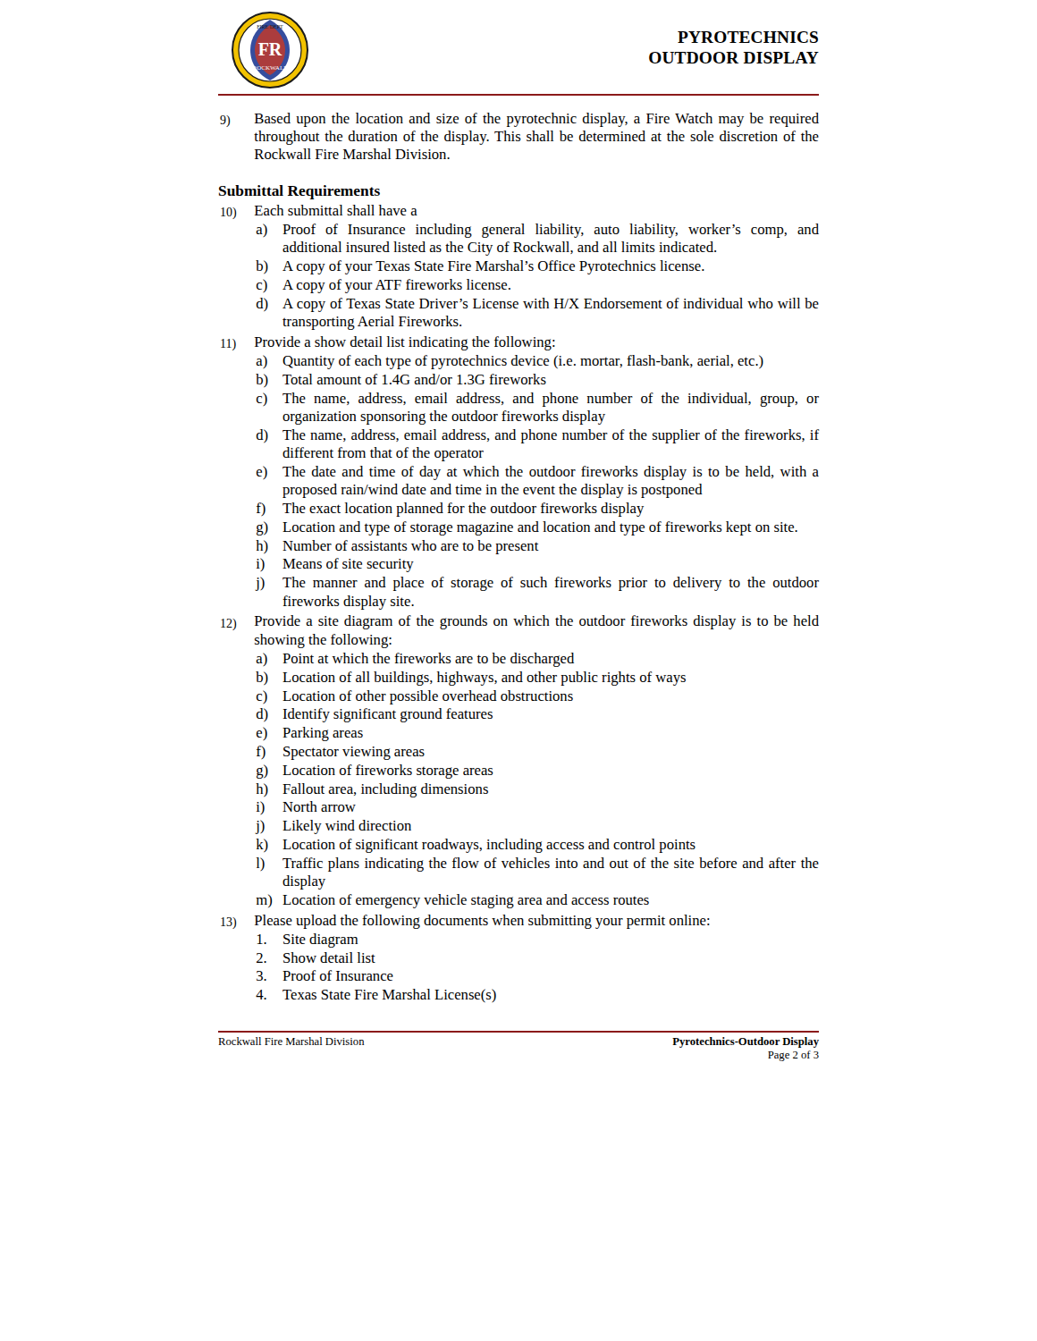FR ROCKWALL FIRE DEPT
PYROTECHNICS
OUTDOOR DISPLAY
9)
Based upon the location and size of the pyrotechnic display, a Fire Watch may be required throughout the duration of the display. This shall be determined at the sole discretion of the Rockwall Fire Marshal Division.
Submittal Requirements
10)
Each submittal shall have a
Proof of Insurance including general liability, auto liability, worker’s comp, and additional insured listed as the City of Rockwall, and all limits indicated.
A copy of your Texas State Fire Marshal’s Office Pyrotechnics license.
A copy of your ATF fireworks license.
A copy of Texas State Driver’s License with H/X Endorsement of individual who will be transporting Aerial Fireworks.
11)
Provide a show detail list indicating the following:
Quantity of each type of pyrotechnics device (i.e. mortar, flash-bank, aerial, etc.)
Total amount of 1.4G and/or 1.3G fireworks
The name, address, email address, and phone number of the individual, group, or organization sponsoring the outdoor fireworks display
The name, address, email address, and phone number of the supplier of the fireworks, if different from that of the operator
The date and time of day at which the outdoor fireworks display is to be held, with a proposed rain/wind date and time in the event the display is postponed
The exact location planned for the outdoor fireworks display
Location and type of storage magazine and location and type of fireworks kept on site.
Number of assistants who are to be present
Means of site security
The manner and place of storage of such fireworks prior to delivery to the outdoor fireworks display site.
12)
Provide a site diagram of the grounds on which the outdoor fireworks display is to be held showing the following:
Point at which the fireworks are to be discharged
Location of all buildings, highways, and other public rights of ways
Location of other possible overhead obstructions
Identify significant ground features
Parking areas
Spectator viewing areas
Location of fireworks storage areas
Fallout area, including dimensions
North arrow
Likely wind direction
Location of significant roadways, including access and control points
Traffic plans indicating the flow of vehicles into and out of the site before and after the display
Location of emergency vehicle staging area and access routes
13)
Please upload the following documents when submitting your permit online:
Site diagram
Show detail list
Proof of Insurance
Texas State Fire Marshal License(s)
Rockwall Fire Marshal Division
Pyrotechnics-Outdoor Display
Page 2 of 3